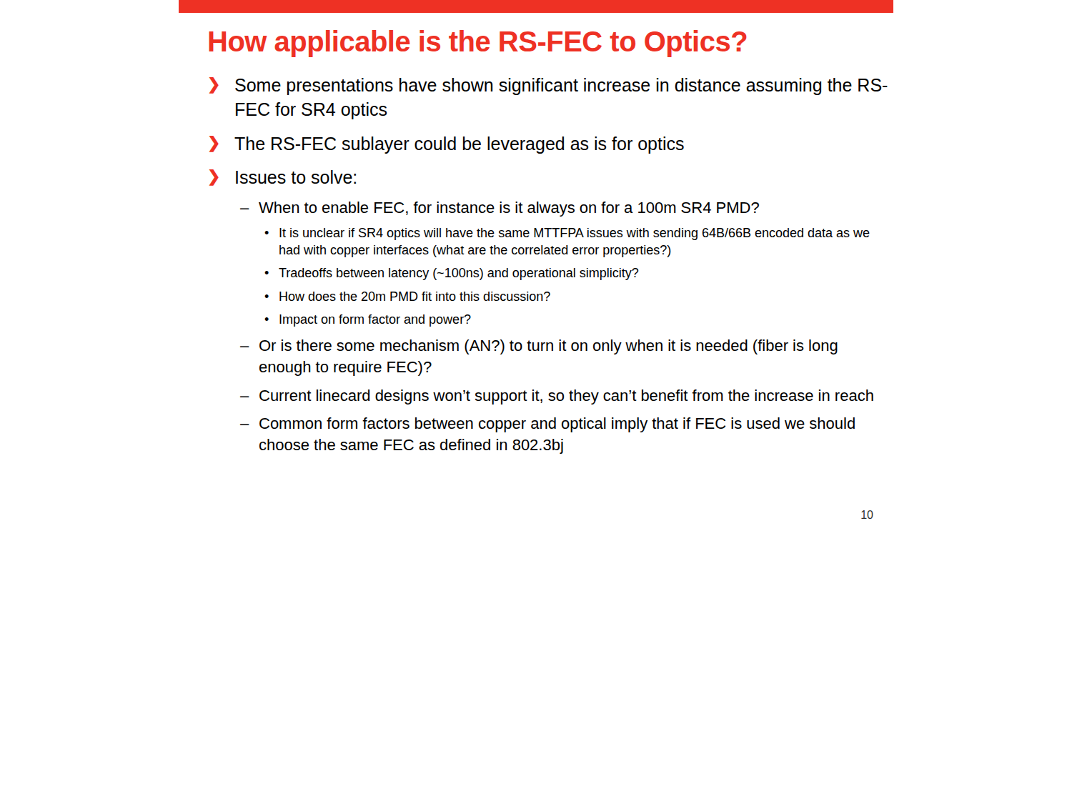How applicable is the RS-FEC to Optics?
Some presentations have shown significant increase in distance assuming the RS-FEC for SR4 optics
The RS-FEC sublayer could be leveraged as is for optics
Issues to solve:
When to enable FEC, for instance is it always on for a 100m SR4 PMD?
It is unclear if SR4 optics will have the same MTTFPA issues with sending 64B/66B encoded data as we had with copper interfaces (what are the correlated error properties?)
Tradeoffs between latency (~100ns) and operational simplicity?
How does the 20m PMD fit into this discussion?
Impact on form factor and power?
Or is there some mechanism (AN?) to turn it on only when it is needed (fiber is long enough to require FEC)?
Current linecard designs won’t support it, so they can’t benefit from the increase in reach
Common form factors between copper and optical imply that if FEC is used we should choose the same FEC as defined in 802.3bj
10